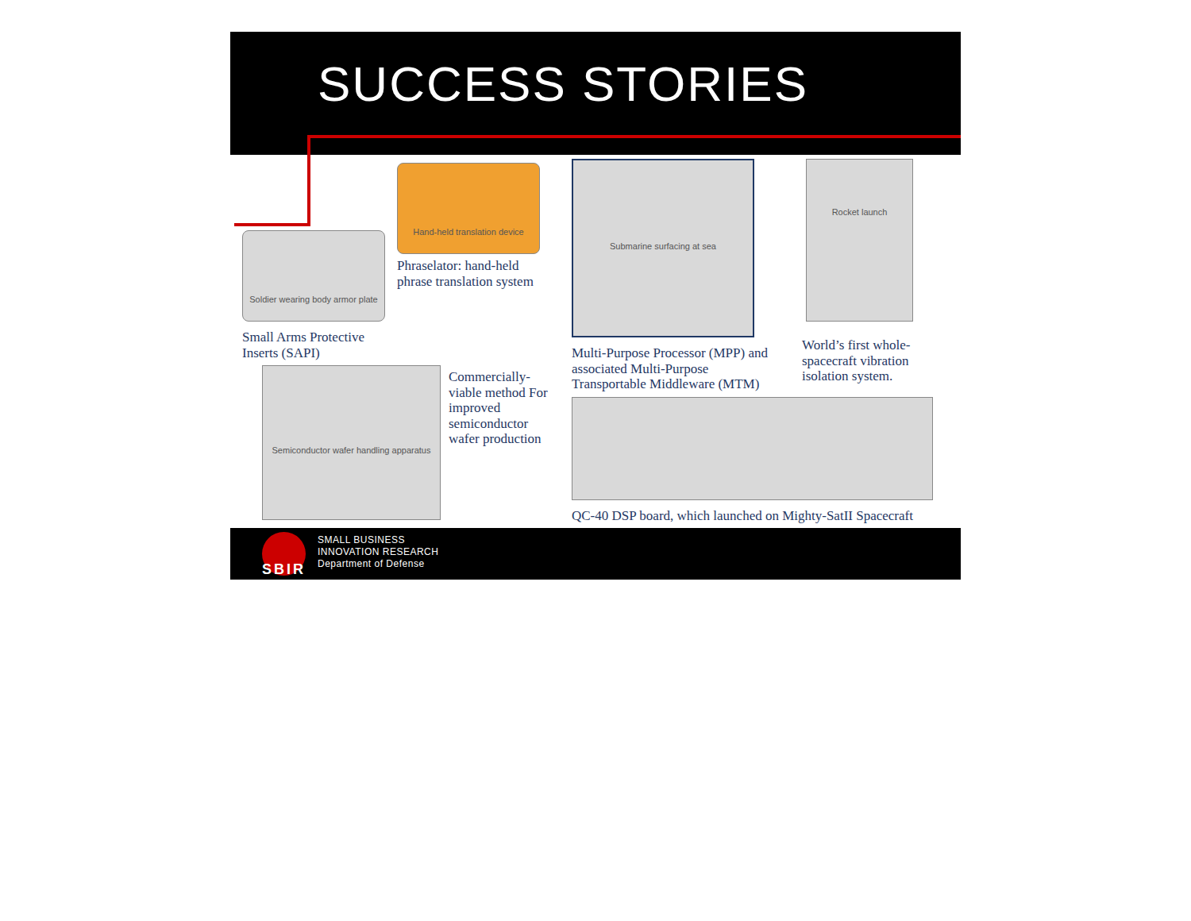SUCCESS STORIES
Soldier wearing body armor plate
Small Arms Protective Inserts (SAPI)
Hand-held translation device
Phraselator: hand-held phrase translation system
Semiconductor wafer handling apparatus
Commercially-viable method For improved semiconductor wafer production
Submarine surfacing at sea
Multi-Purpose Processor (MPP) and associated Multi-Purpose Transportable Middleware (MTM)
Rocket launch
World’s first whole-spacecraft vibration isolation system.
QC-40 DSP hardware: chassis, rack and circuit board
QC-40 DSP board, which launched on Mighty-SatII Spacecraft
SMALL BUSINESS
INNOVATION RESEARCH
Department of Defense
SBIR